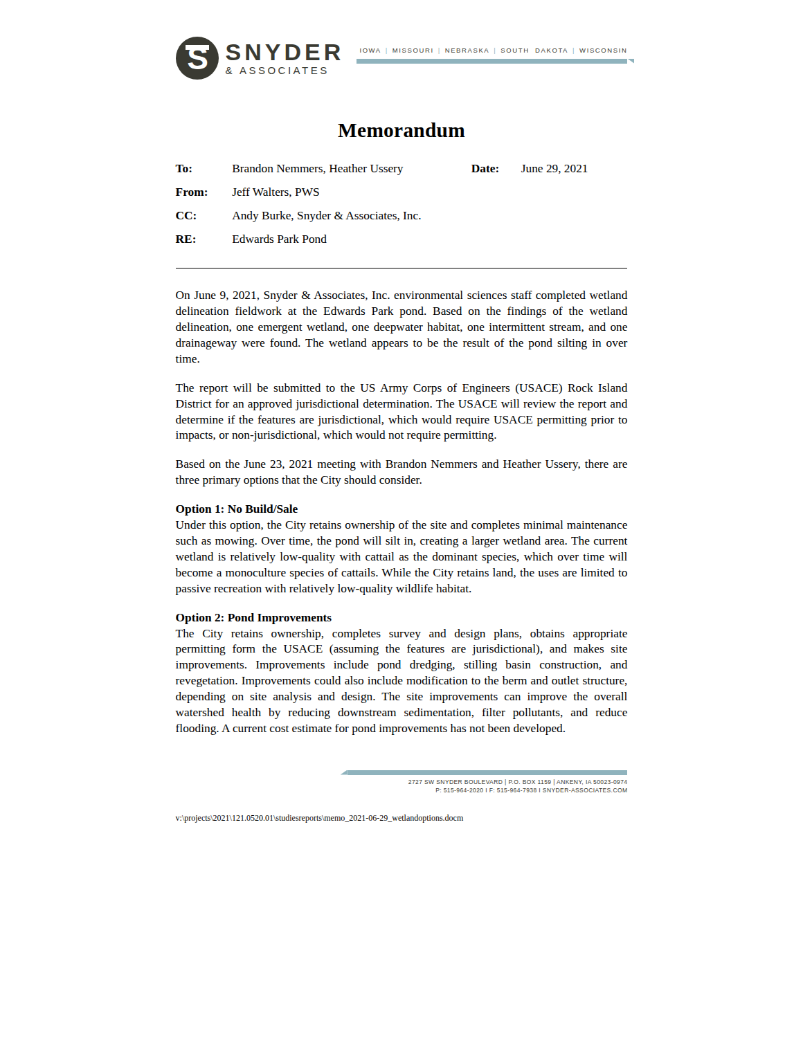S
SNYDER & ASSOCIATES
IOWA|MISSOURI|NEBRASKA|SOUTH DAKOTA|WISCONSIN
Memorandum
| To: | Brandon Nemmers, Heather Ussery | Date: | June 29, 2021 |
| From: | Jeff Walters, PWS |
| CC: | Andy Burke, Snyder & Associates, Inc. |
| RE: | Edwards Park Pond |
On June 9, 2021, Snyder & Associates, Inc. environmental sciences staff completed wetland delineation fieldwork at the Edwards Park pond. Based on the findings of the wetland delineation, one emergent wetland, one deepwater habitat, one intermittent stream, and one drainageway were found. The wetland appears to be the result of the pond silting in over time.
The report will be submitted to the US Army Corps of Engineers (USACE) Rock Island District for an approved jurisdictional determination. The USACE will review the report and determine if the features are jurisdictional, which would require USACE permitting prior to impacts, or non-jurisdictional, which would not require permitting.
Based on the June 23, 2021 meeting with Brandon Nemmers and Heather Ussery, there are three primary options that the City should consider.
Option 1: No Build/Sale
Under this option, the City retains ownership of the site and completes minimal maintenance such as mowing. Over time, the pond will silt in, creating a larger wetland area. The current wetland is relatively low-quality with cattail as the dominant species, which over time will become a monoculture species of cattails. While the City retains land, the uses are limited to passive recreation with relatively low-quality wildlife habitat.
Option 2: Pond Improvements
The City retains ownership, completes survey and design plans, obtains appropriate permitting form the USACE (assuming the features are jurisdictional), and makes site improvements. Improvements include pond dredging, stilling basin construction, and revegetation. Improvements could also include modification to the berm and outlet structure, depending on site analysis and design. The site improvements can improve the overall watershed health by reducing downstream sedimentation, filter pollutants, and reduce flooding. A current cost estimate for pond improvements has not been developed.
2727 SW SNYDER BOULEVARD | P.O. BOX 1159 | ANKENY, IA 50023-0974
P: 515-964-2020 I F: 515-964-7938 I SNYDER-ASSOCIATES.COM
v:\projects\2021\121.0520.01\studiesreports\memo_2021-06-29_wetlandoptions.docm